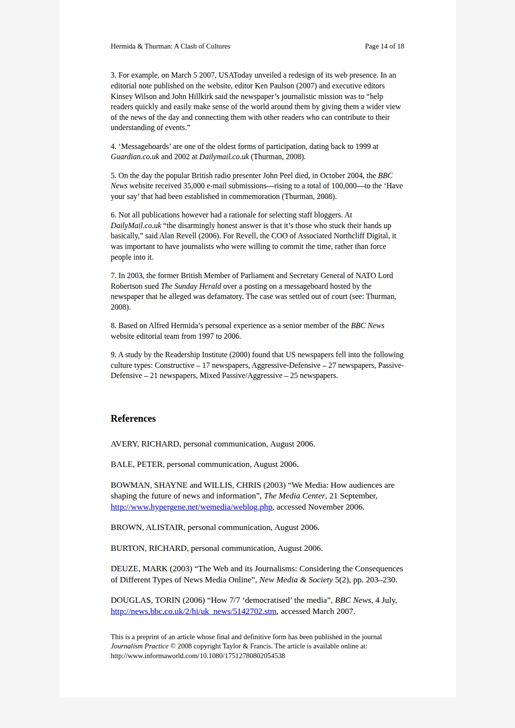Hermida & Thurman: A Clash of Cultures Page 14 of 18
3. For example, on March 5 2007, USAToday unveiled a redesign of its web presence. In an editorial note published on the website, editor Ken Paulson (2007) and executive editors Kinsey Wilson and John Hillkirk said the newspaper’s journalistic mission was to “help readers quickly and easily make sense of the world around them by giving them a wider view of the news of the day and connecting them with other readers who can contribute to their understanding of events.”
4. ‘Messageboards’ are one of the oldest forms of participation, dating back to 1999 at Guardian.co.uk and 2002 at Dailymail.co.uk (Thurman, 2008).
5. On the day the popular British radio presenter John Peel died, in October 2004, the BBC News website received 35,000 e-mail submissions―rising to a total of 100,000―to the ‘Have your say’ that had been established in commemoration (Thurman, 2008).
6. Not all publications however had a rationale for selecting staff bloggers. At DailyMail.co.uk “the disarmingly honest answer is that it’s those who stuck their hands up basically,” said Alan Revell (2006). For Revell, the COO of Associated Northcliff Digital, it was important to have journalists who were willing to commit the time, rather than force people into it.
7. In 2003, the former British Member of Parliament and Secretary General of NATO Lord Robertson sued The Sunday Herald over a posting on a messageboard hosted by the newspaper that he alleged was defamatory. The case was settled out of court (see: Thurman, 2008).
8. Based on Alfred Hermida’s personal experience as a senior member of the BBC News website editorial team from 1997 to 2006.
9. A study by the Readership Institute (2000) found that US newspapers fell into the following culture types: Constructive – 17 newspapers, Aggressive-Defensive – 27 newspapers, Passive-Defensive – 21 newspapers, Mixed Passive/Aggressive – 25 newspapers.
References
AVERY, RICHARD, personal communication, August 2006.
BALE, PETER, personal communication, August 2006.
BOWMAN, SHAYNE and WILLIS, CHRIS (2003) “We Media: How audiences are shaping the future of news and information”, The Media Center, 21 September, http://www.hypergene.net/wemedia/weblog.php, accessed November 2006.
BROWN, ALISTAIR, personal communication, August 2006.
BURTON, RICHARD, personal communication, August 2006.
DEUZE, MARK (2003) “The Web and its Journalisms: Considering the Consequences of Different Types of News Media Online”, New Media & Society 5(2), pp. 203–230.
DOUGLAS, TORIN (2006) “How 7/7 ‘democratised’ the media”, BBC News, 4 July, http://news.bbc.co.uk/2/hi/uk_news/5142702.stm, accessed March 2007.
This is a preprint of an article whose final and definitive form has been published in the journal Journalism Practice © 2008 copyright Taylor & Francis. The article is available online at: http://www.informaworld.com/10.1080/17512780802054538